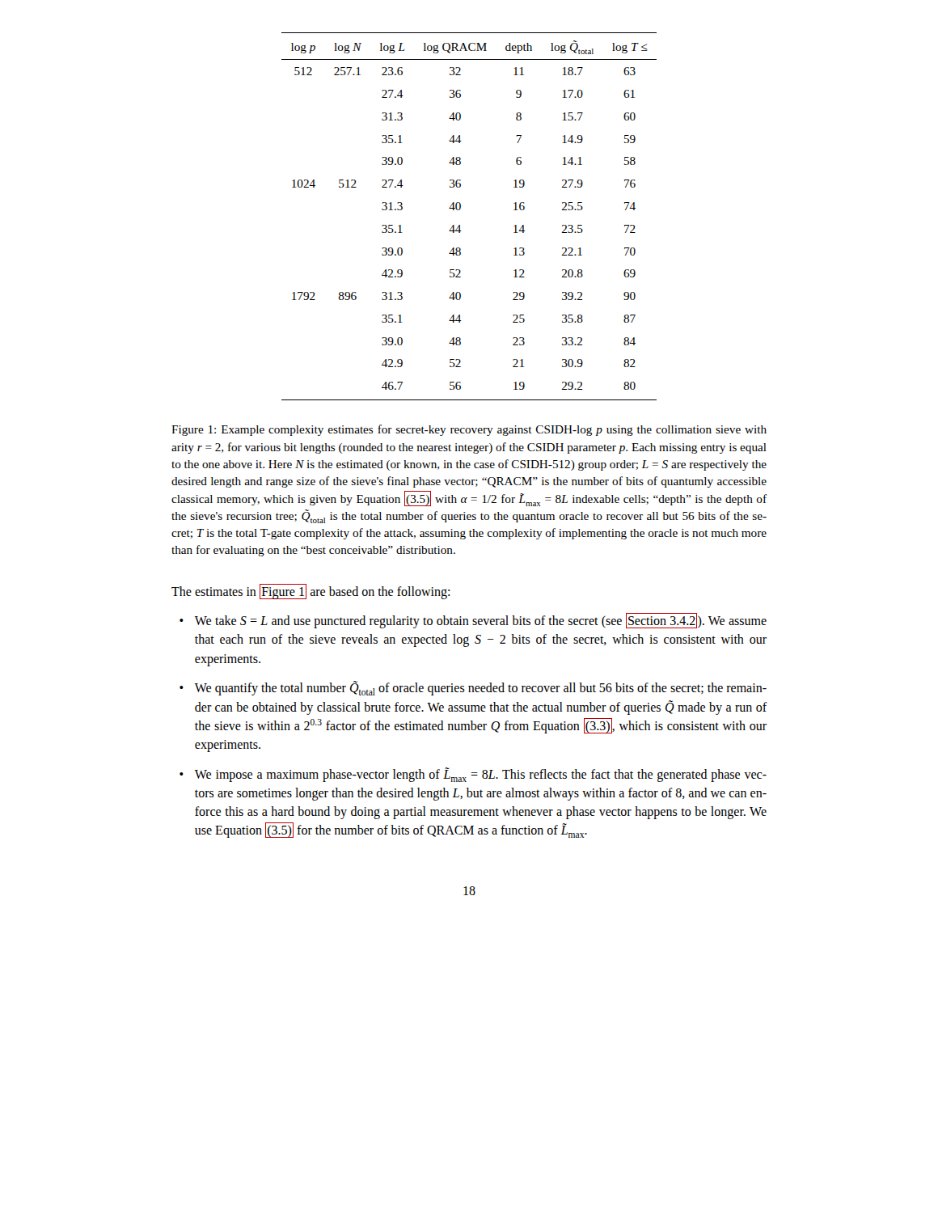| log p | log N | log L | log QRACM | depth | log Q̃ total | log T ≤ |
| --- | --- | --- | --- | --- | --- | --- |
| 512 | 257.1 | 23.6 | 32 | 11 | 18.7 | 63 |
| 512 | 257.1 | 27.4 | 36 | 9 | 17.0 | 61 |
| 512 | 257.1 | 31.3 | 40 | 8 | 15.7 | 60 |
| 512 | 257.1 | 35.1 | 44 | 7 | 14.9 | 59 |
| 512 | 257.1 | 39.0 | 48 | 6 | 14.1 | 58 |
| 1024 | 512 | 27.4 | 36 | 19 | 27.9 | 76 |
| 1024 | 512 | 31.3 | 40 | 16 | 25.5 | 74 |
| 1024 | 512 | 35.1 | 44 | 14 | 23.5 | 72 |
| 1024 | 512 | 39.0 | 48 | 13 | 22.1 | 70 |
| 1024 | 512 | 42.9 | 52 | 12 | 20.8 | 69 |
| 1792 | 896 | 31.3 | 40 | 29 | 39.2 | 90 |
| 1792 | 896 | 35.1 | 44 | 25 | 35.8 | 87 |
| 1792 | 896 | 39.0 | 48 | 23 | 33.2 | 84 |
| 1792 | 896 | 42.9 | 52 | 21 | 30.9 | 82 |
| 1792 | 896 | 46.7 | 56 | 19 | 29.2 | 80 |
Figure 1: Example complexity estimates for secret-key recovery against CSIDH-log p using the collimation sieve with arity r = 2, for various bit lengths (rounded to the nearest integer) of the CSIDH parameter p. Each missing entry is equal to the one above it. Here N is the estimated (or known, in the case of CSIDH-512) group order; L = S are respectively the desired length and range size of the sieve's final phase vector; “QRACM” is the number of bits of quantumly accessible classical memory, which is given by Equation (3.5) with α = 1/2 for L̃max = 8L indexable cells; “depth” is the depth of the sieve's recursion tree; Q̃total is the total number of queries to the quantum oracle to recover all but 56 bits of the secret; T is the total T-gate complexity of the attack, assuming the complexity of implementing the oracle is not much more than for evaluating on the “best conceivable” distribution.
The estimates in Figure 1 are based on the following:
We take S = L and use punctured regularity to obtain several bits of the secret (see Section 3.4.2). We assume that each run of the sieve reveals an expected log S − 2 bits of the secret, which is consistent with our experiments.
We quantify the total number Q̃total of oracle queries needed to recover all but 56 bits of the secret; the remainder can be obtained by classical brute force. We assume that the actual number of queries Q̃ made by a run of the sieve is within a 20.3 factor of the estimated number Q from Equation (3.3), which is consistent with our experiments.
We impose a maximum phase-vector length of L̃max = 8L. This reflects the fact that the generated phase vectors are sometimes longer than the desired length L, but are almost always within a factor of 8, and we can enforce this as a hard bound by doing a partial measurement whenever a phase vector happens to be longer. We use Equation (3.5) for the number of bits of QRACM as a function of L̃max.
18